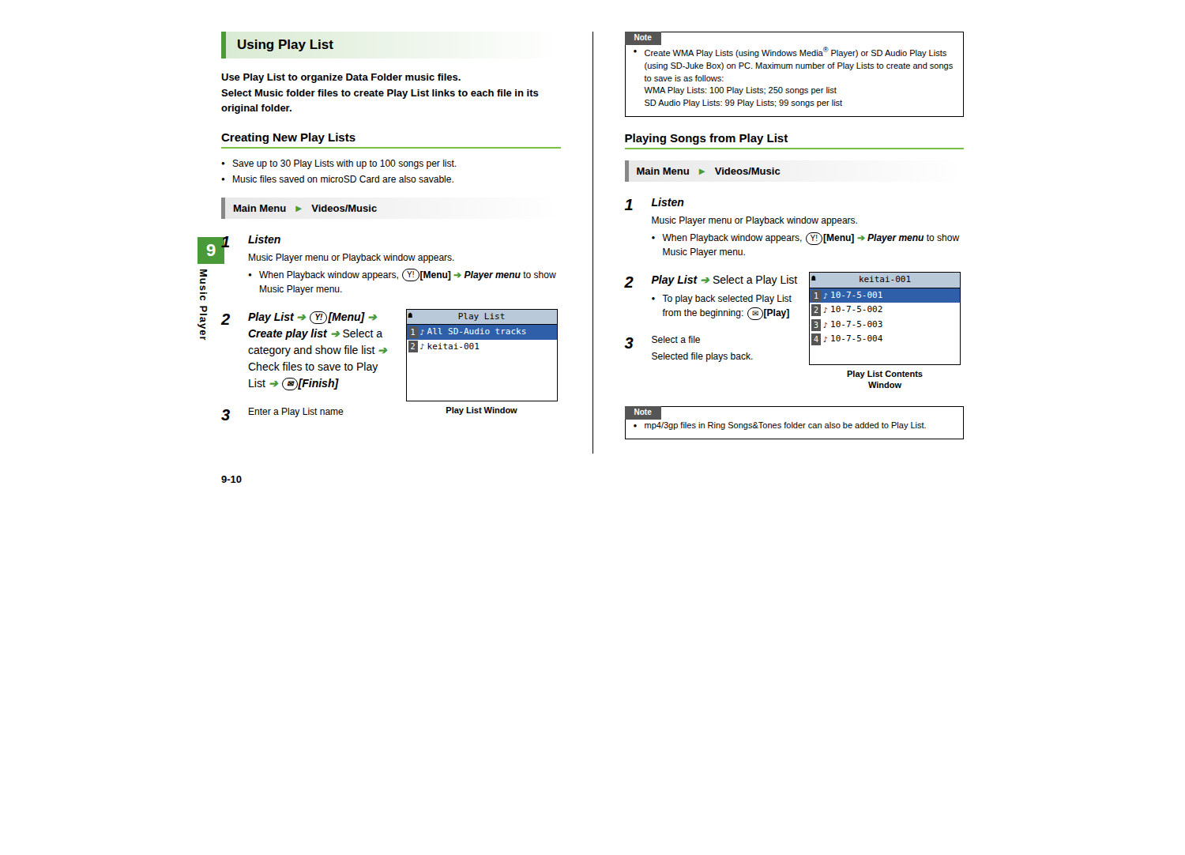9
Music Player
Using Play List
Use Play List to organize Data Folder music files.
Select Music folder files to create Play List links to each file in its original folder.
Creating New Play Lists
Save up to 30 Play Lists with up to 100 songs per list.
Music files saved on microSD Card are also savable.
Main Menu ► Videos/Music
Listen
Music Player menu or Playback window appears.
When Playback window appears, Y![Menu] ➔ Player menu to show Music Player menu.
☗Play List
1♪All SD-Audio tracks
2♪keitai-001
Play List Window
Play List ➔ Y![Menu] ➔ Create play list ➔ Select a category and show file list ➔ Check files to save to Play List ➔ ✉[Finish]
Enter a Play List name
Note
Create WMA Play Lists (using Windows Media® Player) or SD Audio Play Lists (using SD-Juke Box) on PC. Maximum number of Play Lists to create and songs to save is as follows:
WMA Play Lists: 100 Play Lists; 250 songs per list
SD Audio Play Lists: 99 Play Lists; 99 songs per list
Playing Songs from Play List
Main Menu ► Videos/Music
Listen
Music Player menu or Playback window appears.
When Playback window appears, Y![Menu] ➔ Player menu to show Music Player menu.
☗keitai-001
1♪10-7-5-001
2♪10-7-5-002
3♪10-7-5-003
4♪10-7-5-004
Play List Contents
Window
Play List ➔ Select a Play List
To play back selected Play List from the beginning: ✉[Play]
Select a file
Selected file plays back.
Note
mp4/3gp files in Ring Songs&Tones folder can also be added to Play List.
9-10